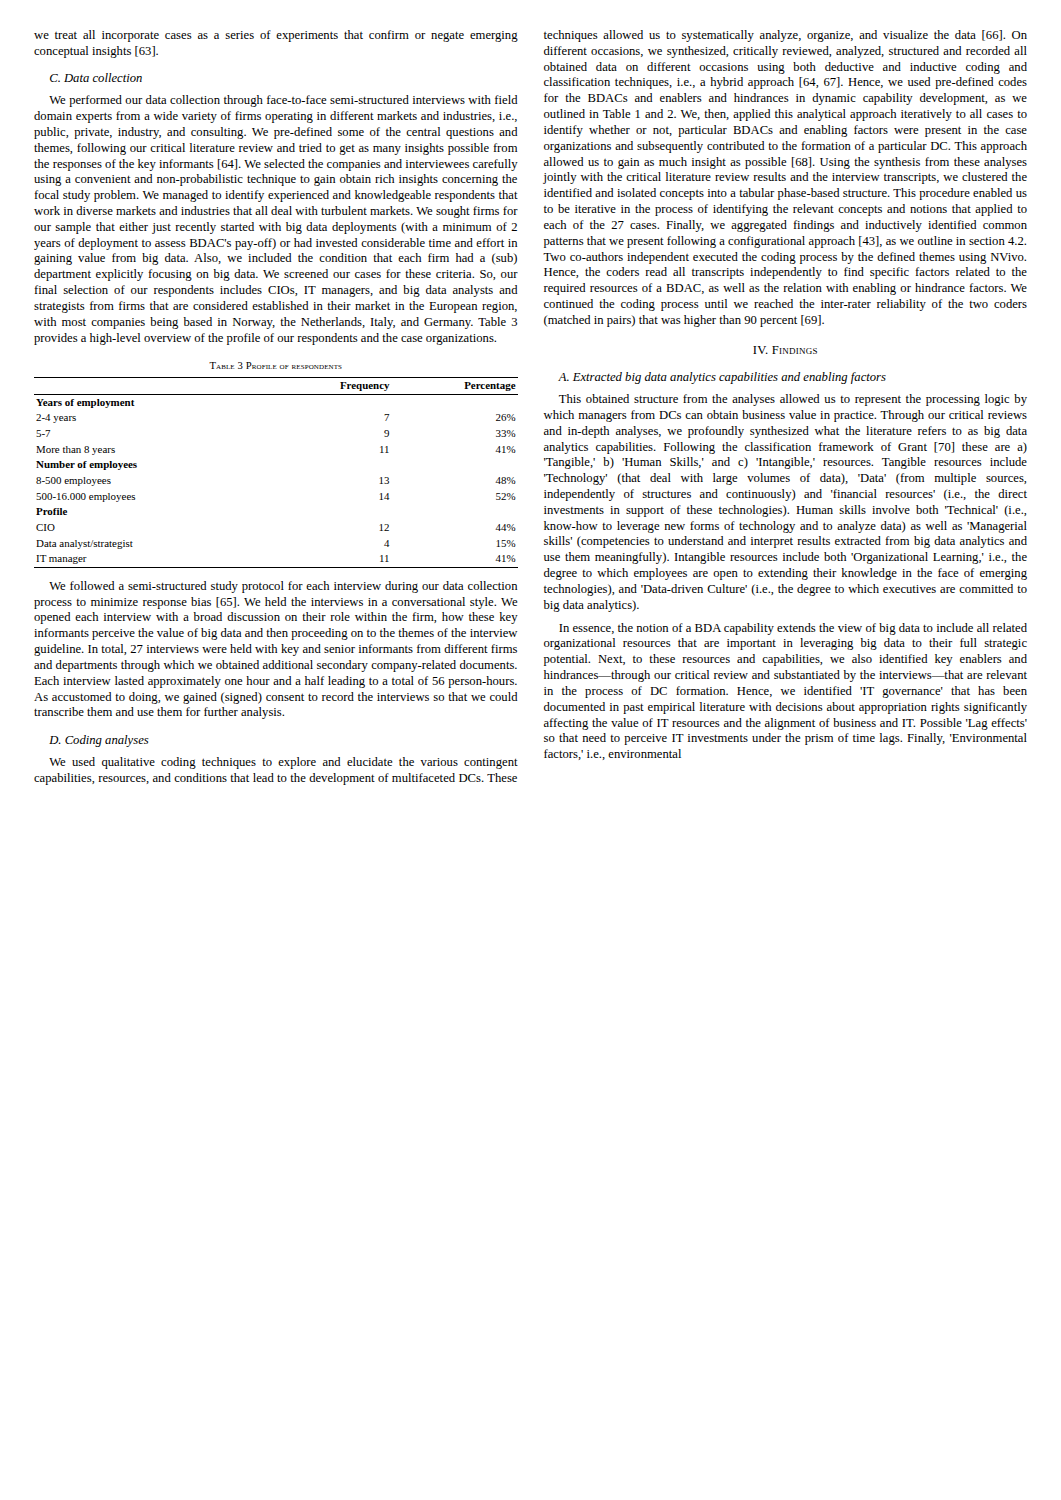we treat all incorporate cases as a series of experiments that confirm or negate emerging conceptual insights [63].
C. Data collection
We performed our data collection through face-to-face semi-structured interviews with field domain experts from a wide variety of firms operating in different markets and industries, i.e., public, private, industry, and consulting. We pre-defined some of the central questions and themes, following our critical literature review and tried to get as many insights possible from the responses of the key informants [64]. We selected the companies and interviewees carefully using a convenient and non-probabilistic technique to gain obtain rich insights concerning the focal study problem. We managed to identify experienced and knowledgeable respondents that work in diverse markets and industries that all deal with turbulent markets. We sought firms for our sample that either just recently started with big data deployments (with a minimum of 2 years of deployment to assess BDAC's pay-off) or had invested considerable time and effort in gaining value from big data. Also, we included the condition that each firm had a (sub) department explicitly focusing on big data. We screened our cases for these criteria. So, our final selection of our respondents includes CIOs, IT managers, and big data analysts and strategists from firms that are considered established in their market in the European region, with most companies being based in Norway, the Netherlands, Italy, and Germany. Table 3 provides a high-level overview of the profile of our respondents and the case organizations.
Table 3 Profile of respondents
| | Frequency | Percentage |
| --- | --- | --- |
| Years of employment |
| 2-4 years | 7 | 26% |
| 5-7 | 9 | 33% |
| More than 8 years | 11 | 41% |
| Number of employees |
| 8-500 employees | 13 | 48% |
| 500-16.000 employees | 14 | 52% |
| Profile |
| CIO | 12 | 44% |
| Data analyst/strategist | 4 | 15% |
| IT manager | 11 | 41% |
We followed a semi-structured study protocol for each interview during our data collection process to minimize response bias [65]. We held the interviews in a conversational style. We opened each interview with a broad discussion on their role within the firm, how these key informants perceive the value of big data and then proceeding on to the themes of the interview guideline. In total, 27 interviews were held with key and senior informants from different firms and departments through which we obtained additional secondary company-related documents. Each interview lasted approximately one hour and a half leading to a total of 56 person-hours. As accustomed to doing, we gained (signed) consent to record the interviews so that we could transcribe them and use them for further analysis.
D. Coding analyses
We used qualitative coding techniques to explore and elucidate the various contingent capabilities, resources, and conditions that lead to the development of multifaceted DCs. These techniques allowed us to systematically analyze, organize, and visualize the data [66]. On different occasions, we synthesized, critically reviewed, analyzed, structured and recorded all obtained data on different occasions using both deductive and inductive coding and classification techniques, i.e., a hybrid approach [64, 67]. Hence, we used pre-defined codes for the BDACs and enablers and hindrances in dynamic capability development, as we outlined in Table 1 and 2. We, then, applied this analytical approach iteratively to all cases to identify whether or not, particular BDACs and enabling factors were present in the case organizations and subsequently contributed to the formation of a particular DC. This approach allowed us to gain as much insight as possible [68]. Using the synthesis from these analyses jointly with the critical literature review results and the interview transcripts, we clustered the identified and isolated concepts into a tabular phase-based structure. This procedure enabled us to be iterative in the process of identifying the relevant concepts and notions that applied to each of the 27 cases. Finally, we aggregated findings and inductively identified common patterns that we present following a configurational approach [43], as we outline in section 4.2. Two co-authors independent executed the coding process by the defined themes using NVivo. Hence, the coders read all transcripts independently to find specific factors related to the required resources of a BDAC, as well as the relation with enabling or hindrance factors. We continued the coding process until we reached the inter-rater reliability of the two coders (matched in pairs) that was higher than 90 percent [69].
IV. Findings
A. Extracted big data analytics capabilities and enabling factors
This obtained structure from the analyses allowed us to represent the processing logic by which managers from DCs can obtain business value in practice. Through our critical reviews and in-depth analyses, we profoundly synthesized what the literature refers to as big data analytics capabilities. Following the classification framework of Grant [70] these are a) 'Tangible,' b) 'Human Skills,' and c) 'Intangible,' resources. Tangible resources include 'Technology' (that deal with large volumes of data), 'Data' (from multiple sources, independently of structures and continuously) and 'financial resources' (i.e., the direct investments in support of these technologies). Human skills involve both 'Technical' (i.e., know-how to leverage new forms of technology and to analyze data) as well as 'Managerial skills' (competencies to understand and interpret results extracted from big data analytics and use them meaningfully). Intangible resources include both 'Organizational Learning,' i.e., the degree to which employees are open to extending their knowledge in the face of emerging technologies), and 'Data-driven Culture' (i.e., the degree to which executives are committed to big data analytics).
In essence, the notion of a BDA capability extends the view of big data to include all related organizational resources that are important in leveraging big data to their full strategic potential. Next, to these resources and capabilities, we also identified key enablers and hindrances—through our critical review and substantiated by the interviews—that are relevant in the process of DC formation. Hence, we identified 'IT governance' that has been documented in past empirical literature with decisions about appropriation rights significantly affecting the value of IT resources and the alignment of business and IT. Possible 'Lag effects' so that need to perceive IT investments under the prism of time lags. Finally, 'Environmental factors,' i.e., environmental